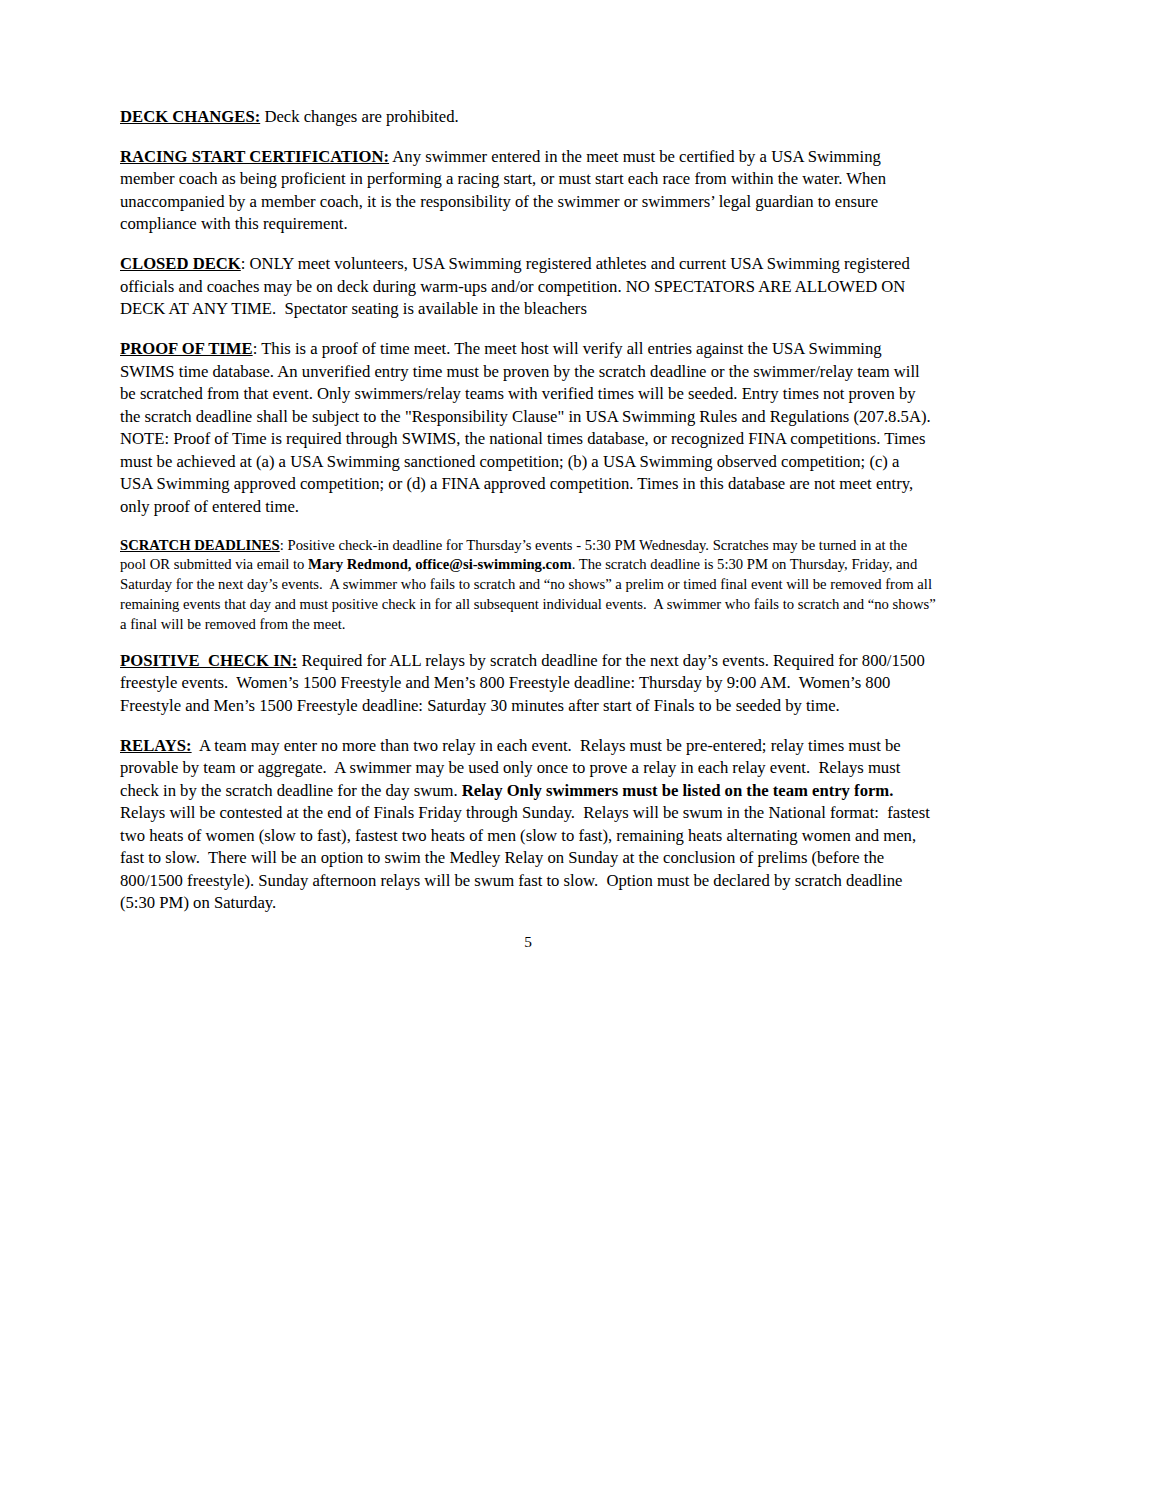DECK CHANGES: Deck changes are prohibited.
RACING START CERTIFICATION: Any swimmer entered in the meet must be certified by a USA Swimming member coach as being proficient in performing a racing start, or must start each race from within the water. When unaccompanied by a member coach, it is the responsibility of the swimmer or swimmers’ legal guardian to ensure compliance with this requirement.
CLOSED DECK: ONLY meet volunteers, USA Swimming registered athletes and current USA Swimming registered officials and coaches may be on deck during warm-ups and/or competition. NO SPECTATORS ARE ALLOWED ON DECK AT ANY TIME. Spectator seating is available in the bleachers
PROOF OF TIME: This is a proof of time meet. The meet host will verify all entries against the USA Swimming SWIMS time database. An unverified entry time must be proven by the scratch deadline or the swimmer/relay team will be scratched from that event. Only swimmers/relay teams with verified times will be seeded. Entry times not proven by the scratch deadline shall be subject to the "Responsibility Clause" in USA Swimming Rules and Regulations (207.8.5A). NOTE: Proof of Time is required through SWIMS, the national times database, or recognized FINA competitions. Times must be achieved at (a) a USA Swimming sanctioned competition; (b) a USA Swimming observed competition; (c) a USA Swimming approved competition; or (d) a FINA approved competition. Times in this database are not meet entry, only proof of entered time.
SCRATCH DEADLINES: Positive check-in deadline for Thursday’s events - 5:30 PM Wednesday. Scratches may be turned in at the pool OR submitted via email to Mary Redmond, office@si-swimming.com. The scratch deadline is 5:30 PM on Thursday, Friday, and Saturday for the next day’s events. A swimmer who fails to scratch and “no shows” a prelim or timed final event will be removed from all remaining events that day and must positive check in for all subsequent individual events. A swimmer who fails to scratch and “no shows” a final will be removed from the meet.
POSITIVE CHECK IN: Required for ALL relays by scratch deadline for the next day’s events. Required for 800/1500 freestyle events. Women’s 1500 Freestyle and Men’s 800 Freestyle deadline: Thursday by 9:00 AM. Women’s 800 Freestyle and Men’s 1500 Freestyle deadline: Saturday 30 minutes after start of Finals to be seeded by time.
RELAYS: A team may enter no more than two relay in each event. Relays must be pre-entered; relay times must be provable by team or aggregate. A swimmer may be used only once to prove a relay in each relay event. Relays must check in by the scratch deadline for the day swum. Relay Only swimmers must be listed on the team entry form. Relays will be contested at the end of Finals Friday through Sunday. Relays will be swum in the National format: fastest two heats of women (slow to fast), fastest two heats of men (slow to fast), remaining heats alternating women and men, fast to slow. There will be an option to swim the Medley Relay on Sunday at the conclusion of prelims (before the 800/1500 freestyle). Sunday afternoon relays will be swum fast to slow. Option must be declared by scratch deadline (5:30 PM) on Saturday.
5